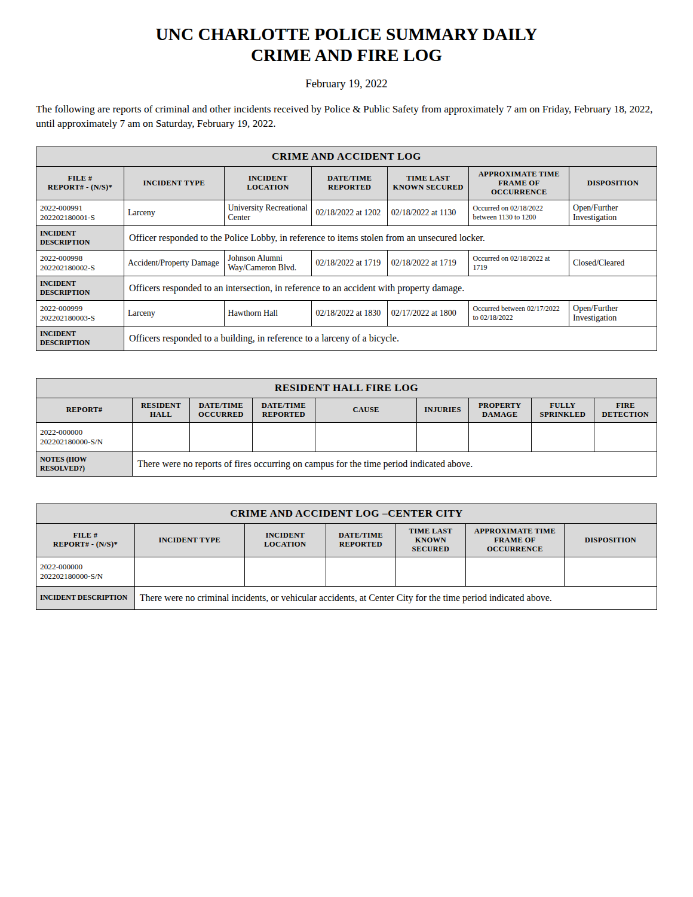UNC CHARLOTTE POLICE SUMMARY DAILY
CRIME AND FIRE LOG
February 19, 2022
The following are reports of criminal and other incidents received by Police & Public Safety from approximately 7 am on Friday, February 18, 2022, until approximately 7 am on Saturday, February 19, 2022.
CRIME AND ACCIDENT LOG
| FILE # REPORT# - (N/S)* | INCIDENT TYPE | INCIDENT LOCATION | DATE/TIME REPORTED | TIME LAST KNOWN SECURED | APPROXIMATE TIME FRAME OF OCCURRENCE | DISPOSITION |
| --- | --- | --- | --- | --- | --- | --- |
| 2022-000991 202202180001-S | Larceny | University Recreational Center | 02/18/2022 at 1202 | 02/18/2022 at 1130 | Occurred on 02/18/2022 between 1130 to 1200 | Open/Further Investigation |
| INCIDENT DESCRIPTION | Officer responded to the Police Lobby, in reference to items stolen from an unsecured locker. |
| 2022-000998 202202180002-S | Accident/Property Damage | Johnson Alumni Way/Cameron Blvd. | 02/18/2022 at 1719 | 02/18/2022 at 1719 | Occurred on 02/18/2022 at 1719 | Closed/Cleared |
| INCIDENT DESCRIPTION | Officers responded to an intersection, in reference to an accident with property damage. |
| 2022-000999 202202180003-S | Larceny | Hawthorn Hall | 02/18/2022 at 1830 | 02/17/2022 at 1800 | Occurred between 02/17/2022 to 02/18/2022 | Open/Further Investigation |
| INCIDENT DESCRIPTION | Officers responded to a building, in reference to a larceny of a bicycle. |
RESIDENT HALL FIRE LOG
| REPORT# | RESIDENT HALL | DATE/TIME OCCURRED | DATE/TIME REPORTED | CAUSE | INJURIES | PROPERTY DAMAGE | FULLY SPRINKLED | FIRE DETECTION |
| --- | --- | --- | --- | --- | --- | --- | --- | --- |
| 2022-000000 202202180000-S/N | | | | | | | | |
| NOTES (HOW RESOLVED?) | There were no reports of fires occurring on campus for the time period indicated above. |
CRIME AND ACCIDENT LOG –CENTER CITY
| FILE # REPORT# - (N/S)* | INCIDENT TYPE | INCIDENT LOCATION | DATE/TIME REPORTED | TIME LAST KNOWN SECURED | APPROXIMATE TIME FRAME OF OCCURRENCE | DISPOSITION |
| --- | --- | --- | --- | --- | --- | --- |
| 2022-000000 202202180000-S/N | | | | | | |
| INCIDENT DESCRIPTION | There were no criminal incidents, or vehicular accidents, at Center City for the time period indicated above. |